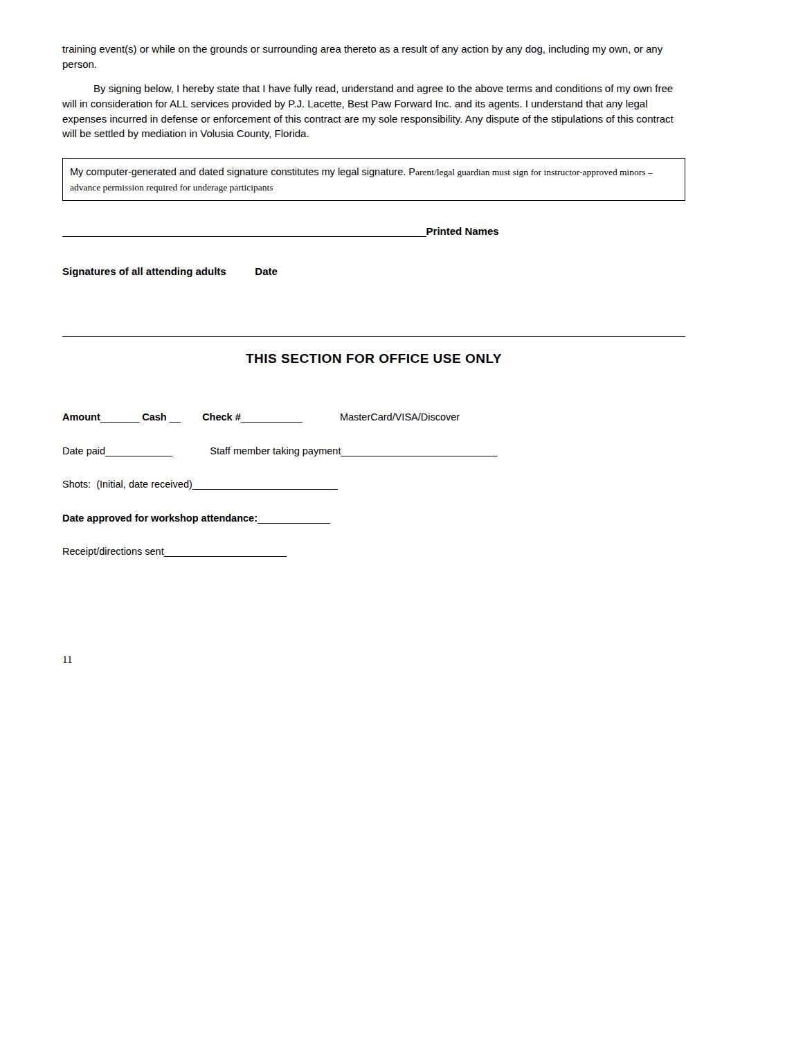training event(s) or while on the grounds or surrounding area thereto as a result of any action by any dog, including my own, or any person.
By signing below, I hereby state that I have fully read, understand and agree to the above terms and conditions of my own free will in consideration for ALL services provided by P.J. Lacette, Best Paw Forward Inc. and its agents. I understand that any legal expenses incurred in defense or enforcement of this contract are my sole responsibility. Any dispute of the stipulations of this contract will be settled by mediation in Volusia County, Florida.
My computer-generated and dated signature constitutes my legal signature. P arent/legal guardian must sign for instructor-approved minors – advance permission required for underage participants
_______________________________________________________________Printed Names
Signatures of all attending adults Date
THIS SECTION FOR OFFICE USE ONLY
Amount_______ Cash __ Check #___________ MasterCard/VISA/Discover
Date paid____________ Staff member taking payment____________________________
Shots: (Initial, date received)__________________________
Date approved for workshop attendance:_____________
Receipt/directions sent______________________
11